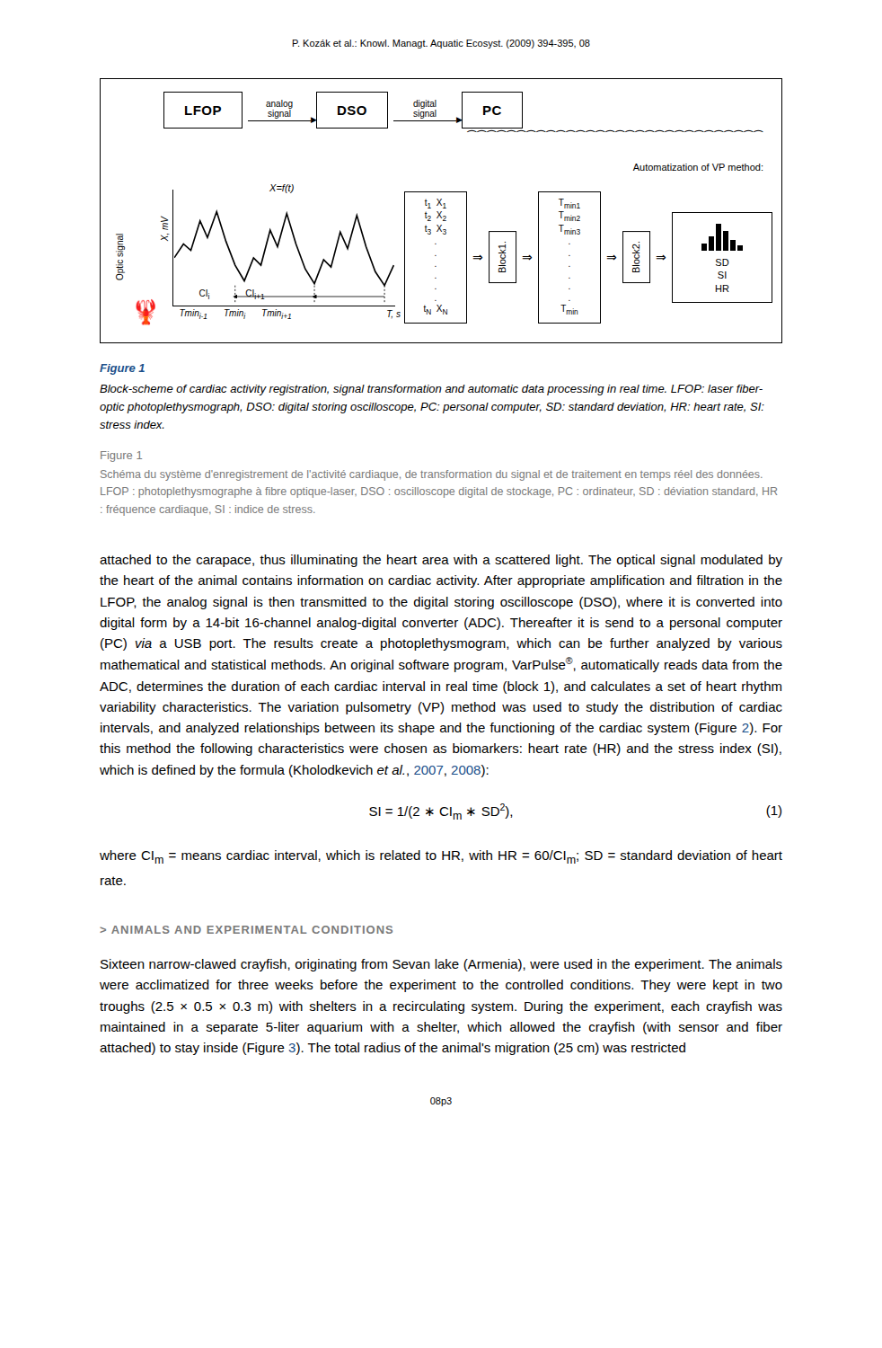P. Kozák et al.: Knowl. Managt. Aquatic Ecosyst. (2009) 394-395, 08
LFOP
analog
signal▶
DSO
digital
signal▶
PC
⏜⏜⏜⏜⏜⏜⏜⏜⏜⏜⏜⏜⏜⏜⏜⏜⏜⏜⏜⏜⏜⏜⏜⏜⏜⏜⏜⏜⏜⏜
Automatization of VP method:
Optic signal
🦞
X=f(t)
X, mV
T, s
CIi CIi+1
Tmini-1 Tmini Tmini+1
t1 X1
t2 X2
t3 X3
.
.
.
.
.
.
tN XN
⇒
Block1.
⇒
Tmin1
Tmin2
Tmin3
.
.
.
.
.
.
Tmin
⇒
Block2.
⇒
SD
SI
HR
Figure 1
Block-scheme of cardiac activity registration, signal transformation and automatic data processing in real time. LFOP: laser fiber-optic photoplethysmograph, DSO: digital storing oscilloscope, PC: personal computer, SD: standard deviation, HR: heart rate, SI: stress index.
Figure 1
Schéma du système d'enregistrement de l'activité cardiaque, de transformation du signal et de traitement en temps réel des données. LFOP : photoplethysmographe à fibre optique-laser, DSO : oscilloscope digital de stockage, PC : ordinateur, SD : déviation standard, HR : fréquence cardiaque, SI : indice de stress.
attached to the carapace, thus illuminating the heart area with a scattered light. The optical signal modulated by the heart of the animal contains information on cardiac activity. After appropriate amplification and filtration in the LFOP, the analog signal is then transmitted to the digital storing oscilloscope (DSO), where it is converted into digital form by a 14-bit 16-channel analog-digital converter (ADC). Thereafter it is send to a personal computer (PC) via a USB port. The results create a photoplethysmogram, which can be further analyzed by various mathematical and statistical methods. An original software program, VarPulse®, automatically reads data from the ADC, determines the duration of each cardiac interval in real time (block 1), and calculates a set of heart rhythm variability characteristics. The variation pulsometry (VP) method was used to study the distribution of cardiac intervals, and analyzed relationships between its shape and the functioning of the cardiac system (Figure 2). For this method the following characteristics were chosen as biomarkers: heart rate (HR) and the stress index (SI), which is defined by the formula (Kholodkevich et al., 2007, 2008):
SI = 1/(2 ∗ CIm ∗ SD2), (1)
where CIm = means cardiac interval, which is related to HR, with HR = 60/CIm; SD = standard deviation of heart rate.
> ANIMALS AND EXPERIMENTAL CONDITIONS
Sixteen narrow-clawed crayfish, originating from Sevan lake (Armenia), were used in the experiment. The animals were acclimatized for three weeks before the experiment to the controlled conditions. They were kept in two troughs (2.5 × 0.5 × 0.3 m) with shelters in a recirculating system. During the experiment, each crayfish was maintained in a separate 5-liter aquarium with a shelter, which allowed the crayfish (with sensor and fiber attached) to stay inside (Figure 3). The total radius of the animal's migration (25 cm) was restricted
08p3